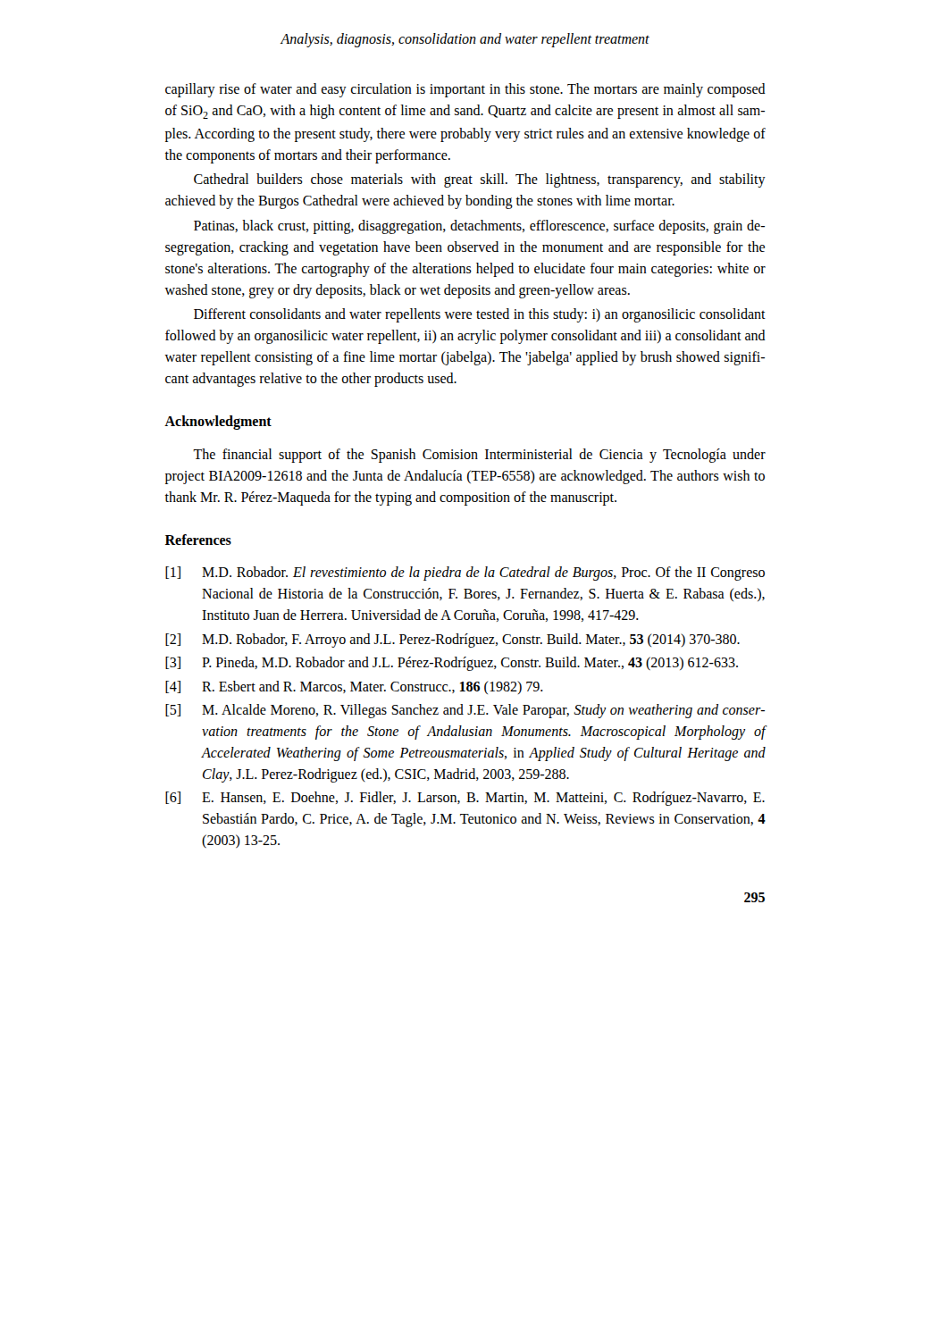Analysis, diagnosis, consolidation and water repellent treatment
capillary rise of water and easy circulation is important in this stone. The mortars are mainly composed of SiO2 and CaO, with a high content of lime and sand. Quartz and calcite are present in almost all samples. According to the present study, there were probably very strict rules and an extensive knowledge of the components of mortars and their performance.
Cathedral builders chose materials with great skill. The lightness, transparency, and stability achieved by the Burgos Cathedral were achieved by bonding the stones with lime mortar.
Patinas, black crust, pitting, disaggregation, detachments, efflorescence, surface deposits, grain desegregation, cracking and vegetation have been observed in the monument and are responsible for the stone's alterations. The cartography of the alterations helped to elucidate four main categories: white or washed stone, grey or dry deposits, black or wet deposits and green-yellow areas.
Different consolidants and water repellents were tested in this study: i) an organosilicic consolidant followed by an organosilicic water repellent, ii) an acrylic polymer consolidant and iii) a consolidant and water repellent consisting of a fine lime mortar (jabelga). The 'jabelga' applied by brush showed significant advantages relative to the other products used.
Acknowledgment
The financial support of the Spanish Comision Interministerial de Ciencia y Tecnología under project BIA2009-12618 and the Junta de Andalucía (TEP-6558) are acknowledged. The authors wish to thank Mr. R. Pérez-Maqueda for the typing and composition of the manuscript.
References
[1] M.D. Robador. El revestimiento de la piedra de la Catedral de Burgos, Proc. Of the II Congreso Nacional de Historia de la Construcción, F. Bores, J. Fernandez, S. Huerta & E. Rabasa (eds.), Instituto Juan de Herrera. Universidad de A Coruña, Coruña, 1998, 417-429.
[2] M.D. Robador, F. Arroyo and J.L. Perez-Rodríguez, Constr. Build. Mater., 53 (2014) 370-380.
[3] P. Pineda, M.D. Robador and J.L. Pérez-Rodríguez, Constr. Build. Mater., 43 (2013) 612-633.
[4] R. Esbert and R. Marcos, Mater. Construcc., 186 (1982) 79.
[5] M. Alcalde Moreno, R. Villegas Sanchez and J.E. Vale Paropar, Study on weathering and conservation treatments for the Stone of Andalusian Monuments. Macroscopical Morphology of Accelerated Weathering of Some Petreousmaterials, in Applied Study of Cultural Heritage and Clay, J.L. Perez-Rodriguez (ed.), CSIC, Madrid, 2003, 259-288.
[6] E. Hansen, E. Doehne, J. Fidler, J. Larson, B. Martin, M. Matteini, C. Rodríguez-Navarro, E. Sebastián Pardo, C. Price, A. de Tagle, J.M. Teutonico and N. Weiss, Reviews in Conservation, 4 (2003) 13-25.
295